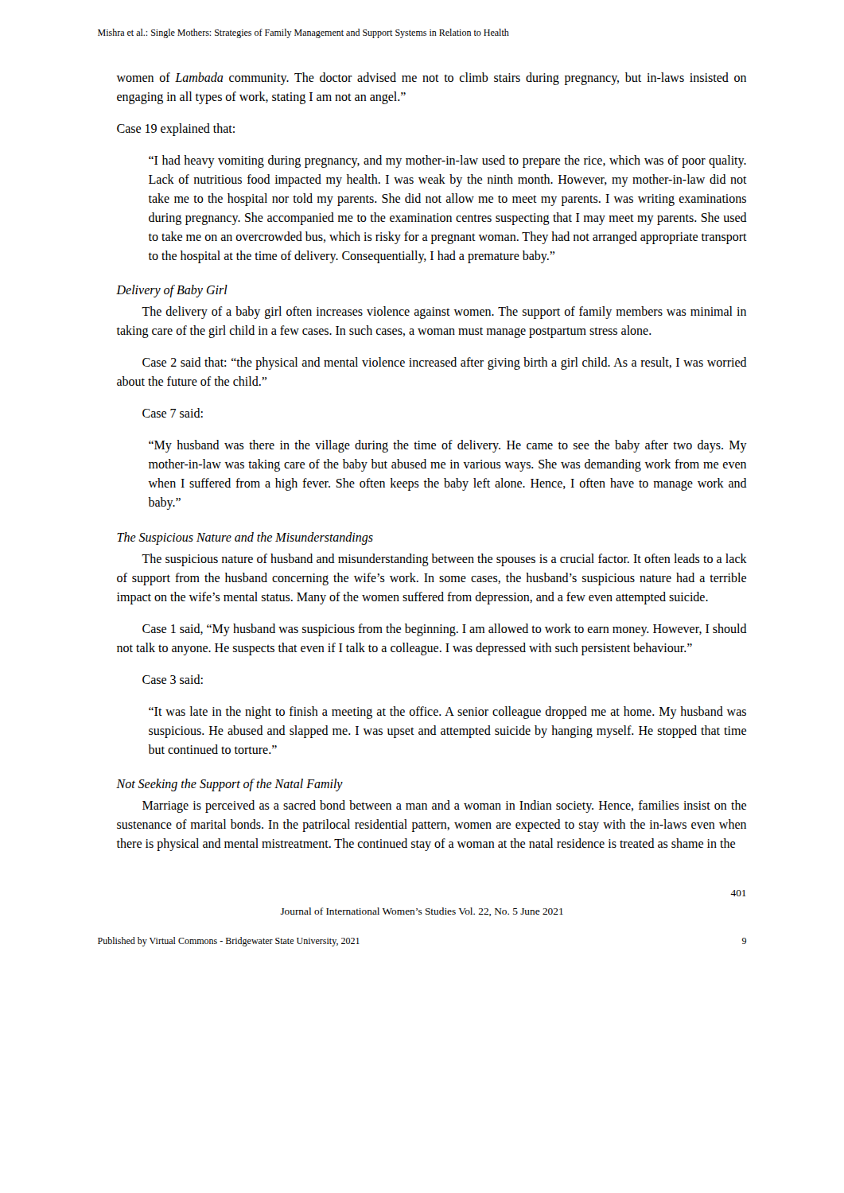Mishra et al.: Single Mothers: Strategies of Family Management and Support Systems in Relation to Health
women of Lambada community. The doctor advised me not to climb stairs during pregnancy, but in-laws insisted on engaging in all types of work, stating I am not an angel.”
Case 19 explained that:
“I had heavy vomiting during pregnancy, and my mother-in-law used to prepare the rice, which was of poor quality. Lack of nutritious food impacted my health. I was weak by the ninth month. However, my mother-in-law did not take me to the hospital nor told my parents. She did not allow me to meet my parents. I was writing examinations during pregnancy. She accompanied me to the examination centres suspecting that I may meet my parents. She used to take me on an overcrowded bus, which is risky for a pregnant woman. They had not arranged appropriate transport to the hospital at the time of delivery. Consequentially, I had a premature baby.”
Delivery of Baby Girl
The delivery of a baby girl often increases violence against women. The support of family members was minimal in taking care of the girl child in a few cases. In such cases, a woman must manage postpartum stress alone.
Case 2 said that: “the physical and mental violence increased after giving birth a girl child. As a result, I was worried about the future of the child.”
Case 7 said:
“My husband was there in the village during the time of delivery. He came to see the baby after two days. My mother-in-law was taking care of the baby but abused me in various ways. She was demanding work from me even when I suffered from a high fever. She often keeps the baby left alone. Hence, I often have to manage work and baby.”
The Suspicious Nature and the Misunderstandings
The suspicious nature of husband and misunderstanding between the spouses is a crucial factor. It often leads to a lack of support from the husband concerning the wife’s work. In some cases, the husband’s suspicious nature had a terrible impact on the wife’s mental status. Many of the women suffered from depression, and a few even attempted suicide.
Case 1 said, “My husband was suspicious from the beginning. I am allowed to work to earn money. However, I should not talk to anyone. He suspects that even if I talk to a colleague. I was depressed with such persistent behaviour.”
Case 3 said:
“It was late in the night to finish a meeting at the office. A senior colleague dropped me at home. My husband was suspicious. He abused and slapped me. I was upset and attempted suicide by hanging myself. He stopped that time but continued to torture.”
Not Seeking the Support of the Natal Family
Marriage is perceived as a sacred bond between a man and a woman in Indian society. Hence, families insist on the sustenance of marital bonds. In the patrilocal residential pattern, women are expected to stay with the in-laws even when there is physical and mental mistreatment. The continued stay of a woman at the natal residence is treated as shame in the
401
Journal of International Women’s Studies Vol. 22, No. 5 June 2021
Published by Virtual Commons - Bridgewater State University, 2021 9